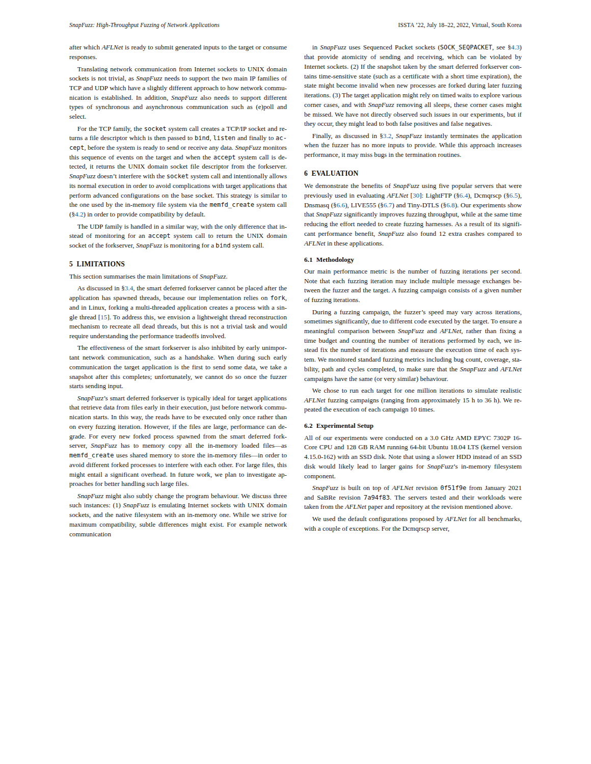SnapFuzz: High-Throughput Fuzzing of Network Applications
ISSTA ’22, July 18–22, 2022, Virtual, South Korea
after which AFLNet is ready to submit generated inputs to the target or consume responses.
Translating network communication from Internet sockets to UNIX domain sockets is not trivial, as SnapFuzz needs to support the two main IP families of TCP and UDP which have a slightly different approach to how network communication is established. In addition, SnapFuzz also needs to support different types of synchronous and asynchronous communication such as (e)poll and select.
For the TCP family, the socket system call creates a TCP/IP socket and returns a file descriptor which is then passed to bind, listen and finally to accept, before the system is ready to send or receive any data. SnapFuzz monitors this sequence of events on the target and when the accept system call is detected, it returns the UNIX domain socket file descriptor from the forkserver. SnapFuzz doesn’t interfere with the socket system call and intentionally allows its normal execution in order to avoid complications with target applications that perform advanced configurations on the base socket. This strategy is similar to the one used by the in-memory file system via the memfd_create system call (§4.2) in order to provide compatibility by default.
The UDP family is handled in a similar way, with the only difference that instead of monitoring for an accept system call to return the UNIX domain socket of the forkserver, SnapFuzz is monitoring for a bind system call.
5 LIMITATIONS
This section summarises the main limitations of SnapFuzz.
As discussed in §3.4, the smart deferred forkserver cannot be placed after the application has spawned threads, because our implementation relies on fork, and in Linux, forking a multi-threaded application creates a process with a single thread [15]. To address this, we envision a lightweight thread reconstruction mechanism to recreate all dead threads, but this is not a trivial task and would require understanding the performance tradeoffs involved.
The effectiveness of the smart forkserver is also inhibited by early unimportant network communication, such as a handshake. When during such early communication the target application is the first to send some data, we take a snapshot after this completes; unfortunately, we cannot do so once the fuzzer starts sending input.
SnapFuzz’s smart deferred forkserver is typically ideal for target applications that retrieve data from files early in their execution, just before network communication starts. In this way, the reads have to be executed only once rather than on every fuzzing iteration. However, if the files are large, performance can degrade. For every new forked process spawned from the smart deferred forkserver, SnapFuzz has to memory copy all the in-memory loaded files—as memfd_create uses shared memory to store the in-memory files—in order to avoid different forked processes to interfere with each other. For large files, this might entail a significant overhead. In future work, we plan to investigate approaches for better handling such large files.
SnapFuzz might also subtly change the program behaviour. We discuss three such instances: (1) SnapFuzz is emulating Internet sockets with UNIX domain sockets, and the native filesystem with an in-memory one. While we strive for maximum compatibility, subtle differences might exist. For example network communication
in SnapFuzz uses Sequenced Packet sockets (SOCK_SEQPACKET, see §4.3) that provide atomicity of sending and receiving, which can be violated by Internet sockets. (2) If the snapshot taken by the smart deferred forkserver contains time-sensitive state (such as a certificate with a short time expiration), the state might become invalid when new processes are forked during later fuzzing iterations. (3) The target application might rely on timed waits to explore various corner cases, and with SnapFuzz removing all sleeps, these corner cases might be missed. We have not directly observed such issues in our experiments, but if they occur, they might lead to both false positives and false negatives.
Finally, as discussed in §3.2, SnapFuzz instantly terminates the application when the fuzzer has no more inputs to provide. While this approach increases performance, it may miss bugs in the termination routines.
6 EVALUATION
We demonstrate the benefits of SnapFuzz using five popular servers that were previously used in evaluating AFLNet [30]: LightFTP (§6.4), Dcmqrscp (§6.5), Dnsmasq (§6.6), LIVE555 (§6.7) and Tiny-DTLS (§6.8). Our experiments show that SnapFuzz significantly improves fuzzing throughput, while at the same time reducing the effort needed to create fuzzing harnesses. As a result of its significant performance benefit, SnapFuzz also found 12 extra crashes compared to AFLNet in these applications.
6.1 Methodology
Our main performance metric is the number of fuzzing iterations per second. Note that each fuzzing iteration may include multiple message exchanges between the fuzzer and the target. A fuzzing campaign consists of a given number of fuzzing iterations.
During a fuzzing campaign, the fuzzer’s speed may vary across iterations, sometimes significantly, due to different code executed by the target. To ensure a meaningful comparison between SnapFuzz and AFLNet, rather than fixing a time budget and counting the number of iterations performed by each, we instead fix the number of iterations and measure the execution time of each system. We monitored standard fuzzing metrics including bug count, coverage, stability, path and cycles completed, to make sure that the SnapFuzz and AFLNet campaigns have the same (or very similar) behaviour.
We chose to run each target for one million iterations to simulate realistic AFLNet fuzzing campaigns (ranging from approximately 15 h to 36 h). We repeated the execution of each campaign 10 times.
6.2 Experimental Setup
All of our experiments were conducted on a 3.0 GHz AMD EPYC 7302P 16-Core CPU and 128 GB RAM running 64-bit Ubuntu 18.04 LTS (kernel version 4.15.0-162) with an SSD disk. Note that using a slower HDD instead of an SSD disk would likely lead to larger gains for SnapFuzz’s in-memory filesystem component.
SnapFuzz is built on top of AFLNet revision 0f51f9e from January 2021 and SaBRe revision 7a94f83. The servers tested and their workloads were taken from the AFLNet paper and repository at the revision mentioned above.
We used the default configurations proposed by AFLNet for all benchmarks, with a couple of exceptions. For the Dcmqrscp server,